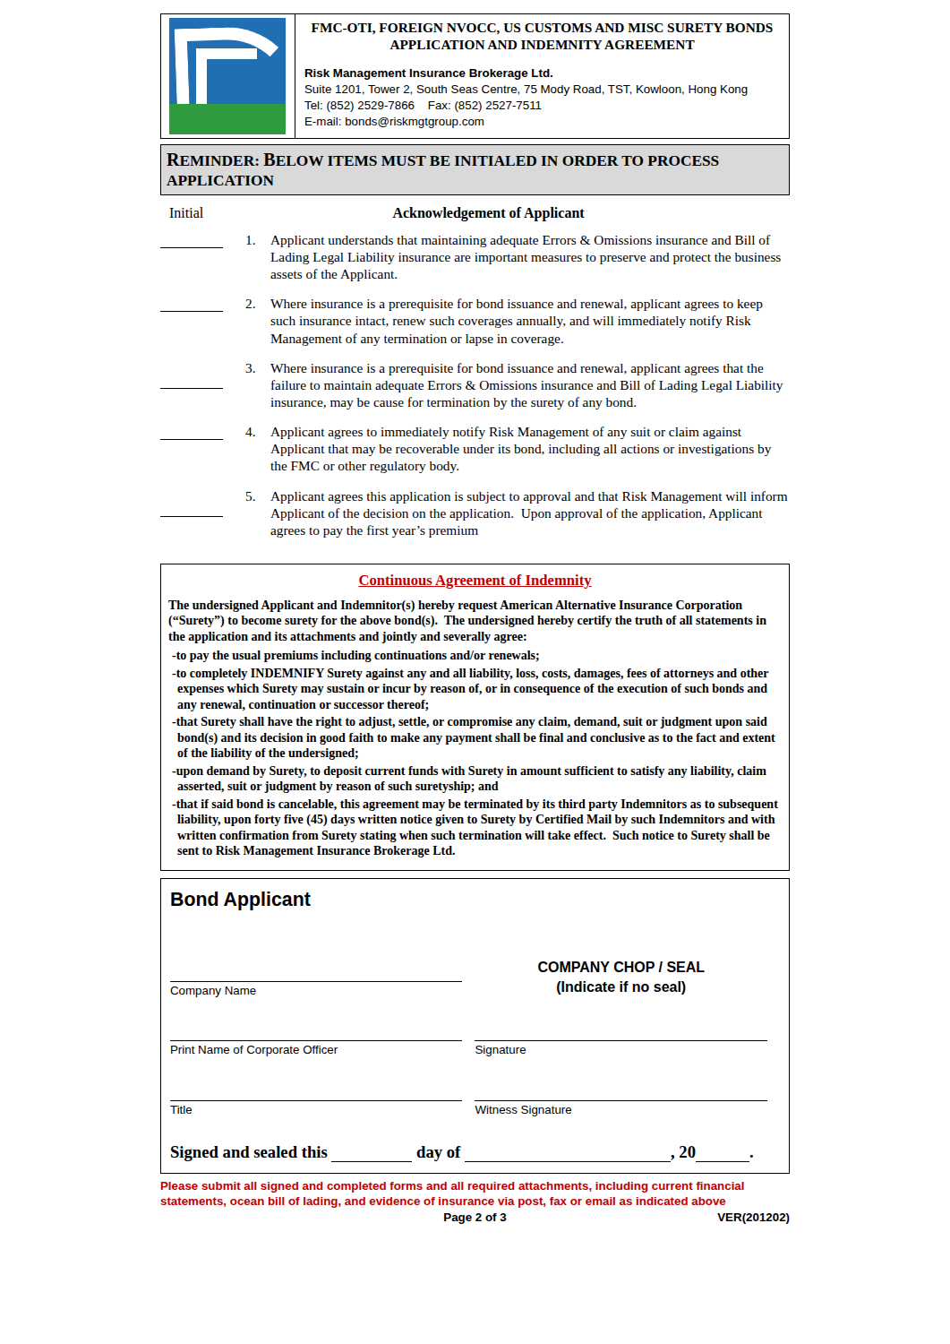FMC-OTI, FOREIGN NVOCC, US CUSTOMS AND MISC SURETY BONDS
APPLICATION AND INDEMNITY AGREEMENT
Risk Management Insurance Brokerage Ltd.
Suite 1201, Tower 2, South Seas Centre, 75 Mody Road, TST, Kowloon, Hong Kong
Tel: (852) 2529-7866 Fax: (852) 2527-7511
E-mail: bonds@riskmgtgroup.com
REMINDER: BELOW ITEMS MUST BE INITIALED IN ORDER TO PROCESS APPLICATION
Initial
Acknowledgement of Applicant
| | 1. | Applicant understands that maintaining adequate Errors & Omissions insurance and Bill of Lading Legal Liability insurance are important measures to preserve and protect the business assets of the Applicant. |
| | 2. | Where insurance is a prerequisite for bond issuance and renewal, applicant agrees to keep such insurance intact, renew such coverages annually, and will immediately notify Risk Management of any termination or lapse in coverage. |
| | 3. | Where insurance is a prerequisite for bond issuance and renewal, applicant agrees that the failure to maintain adequate Errors & Omissions insurance and Bill of Lading Legal Liability insurance, may be cause for termination by the surety of any bond. |
| | 4. | Applicant agrees to immediately notify Risk Management of any suit or claim against Applicant that may be recoverable under its bond, including all actions or investigations by the FMC or other regulatory body. |
| | 5. | Applicant agrees this application is subject to approval and that Risk Management will inform Applicant of the decision on the application. Upon approval of the application, Applicant agrees to pay the first year’s premium |
Continuous Agreement of Indemnity
The undersigned Applicant and Indemnitor(s) hereby request American Alternative Insurance Corporation (“Surety”) to become surety for the above bond(s). The undersigned hereby certify the truth of all statements in the application and its attachments and jointly and severally agree:
-to pay the usual premiums including continuations and/or renewals;
-to completely INDEMNIFY Surety against any and all liability, loss, costs, damages, fees of attorneys and other expenses which Surety may sustain or incur by reason of, or in consequence of the execution of such bonds and any renewal, continuation or successor thereof;
-that Surety shall have the right to adjust, settle, or compromise any claim, demand, suit or judgment upon said bond(s) and its decision in good faith to make any payment shall be final and conclusive as to the fact and extent of the liability of the undersigned;
-upon demand by Surety, to deposit current funds with Surety in amount sufficient to satisfy any liability, claim asserted, suit or judgment by reason of such suretyship; and
-that if said bond is cancelable, this agreement may be terminated by its third party Indemnitors as to subsequent liability, upon forty five (45) days written notice given to Surety by Certified Mail by such Indemnitors and with written confirmation from Surety stating when such termination will take effect. Such notice to Surety shall be sent to Risk Management Insurance Brokerage Ltd.
Bond Applicant
| Company Name | COMPANY CHOP / SEAL (Indicate if no seal) |
| Print Name of Corporate Officer | Signature |
| Title | Witness Signature |
Signed and sealed this day of , 20 .
Please submit all signed and completed forms and all required attachments, including current financial statements, ocean bill of lading, and evidence of insurance via post, fax or email as indicated above
Page 2 of 3 VER(201202)